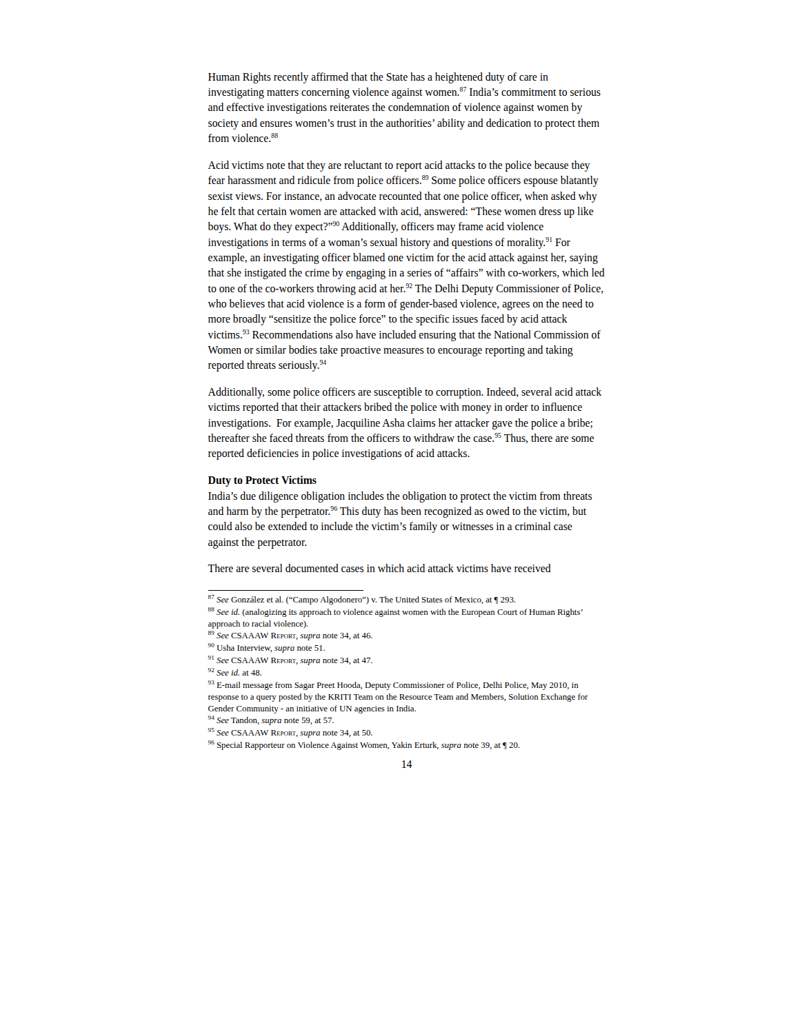Human Rights recently affirmed that the State has a heightened duty of care in investigating matters concerning violence against women.87 India’s commitment to serious and effective investigations reiterates the condemnation of violence against women by society and ensures women’s trust in the authorities’ ability and dedication to protect them from violence.88
Acid victims note that they are reluctant to report acid attacks to the police because they fear harassment and ridicule from police officers.89 Some police officers espouse blatantly sexist views. For instance, an advocate recounted that one police officer, when asked why he felt that certain women are attacked with acid, answered: “These women dress up like boys. What do they expect?”90 Additionally, officers may frame acid violence investigations in terms of a woman’s sexual history and questions of morality.91 For example, an investigating officer blamed one victim for the acid attack against her, saying that she instigated the crime by engaging in a series of “affairs” with co-workers, which led to one of the co-workers throwing acid at her.92 The Delhi Deputy Commissioner of Police, who believes that acid violence is a form of gender-based violence, agrees on the need to more broadly “sensitize the police force” to the specific issues faced by acid attack victims.93 Recommendations also have included ensuring that the National Commission of Women or similar bodies take proactive measures to encourage reporting and taking reported threats seriously.94
Additionally, some police officers are susceptible to corruption. Indeed, several acid attack victims reported that their attackers bribed the police with money in order to influence investigations. For example, Jacquiline Asha claims her attacker gave the police a bribe; thereafter she faced threats from the officers to withdraw the case.95 Thus, there are some reported deficiencies in police investigations of acid attacks.
Duty to Protect Victims
India’s due diligence obligation includes the obligation to protect the victim from threats and harm by the perpetrator.96 This duty has been recognized as owed to the victim, but could also be extended to include the victim’s family or witnesses in a criminal case against the perpetrator.
There are several documented cases in which acid attack victims have received
87 See González et al. (“Campo Algodonero”) v. The United States of Mexico, at ¶ 293.
88 See id. (analogizing its approach to violence against women with the European Court of Human Rights’ approach to racial violence).
89 See CSAAAW Report, supra note 34, at 46.
90 Usha Interview, supra note 51.
91 See CSAAAW Report, supra note 34, at 47.
92 See id. at 48.
93 E-mail message from Sagar Preet Hooda, Deputy Commissioner of Police, Delhi Police, May 2010, in response to a query posted by the KRITI Team on the Resource Team and Members, Solution Exchange for Gender Community - an initiative of UN agencies in India.
94 See Tandon, supra note 59, at 57.
95 See CSAAAW Report, supra note 34, at 50.
96 Special Rapporteur on Violence Against Women, Yakin Erturk, supra note 39, at ¶ 20.
14